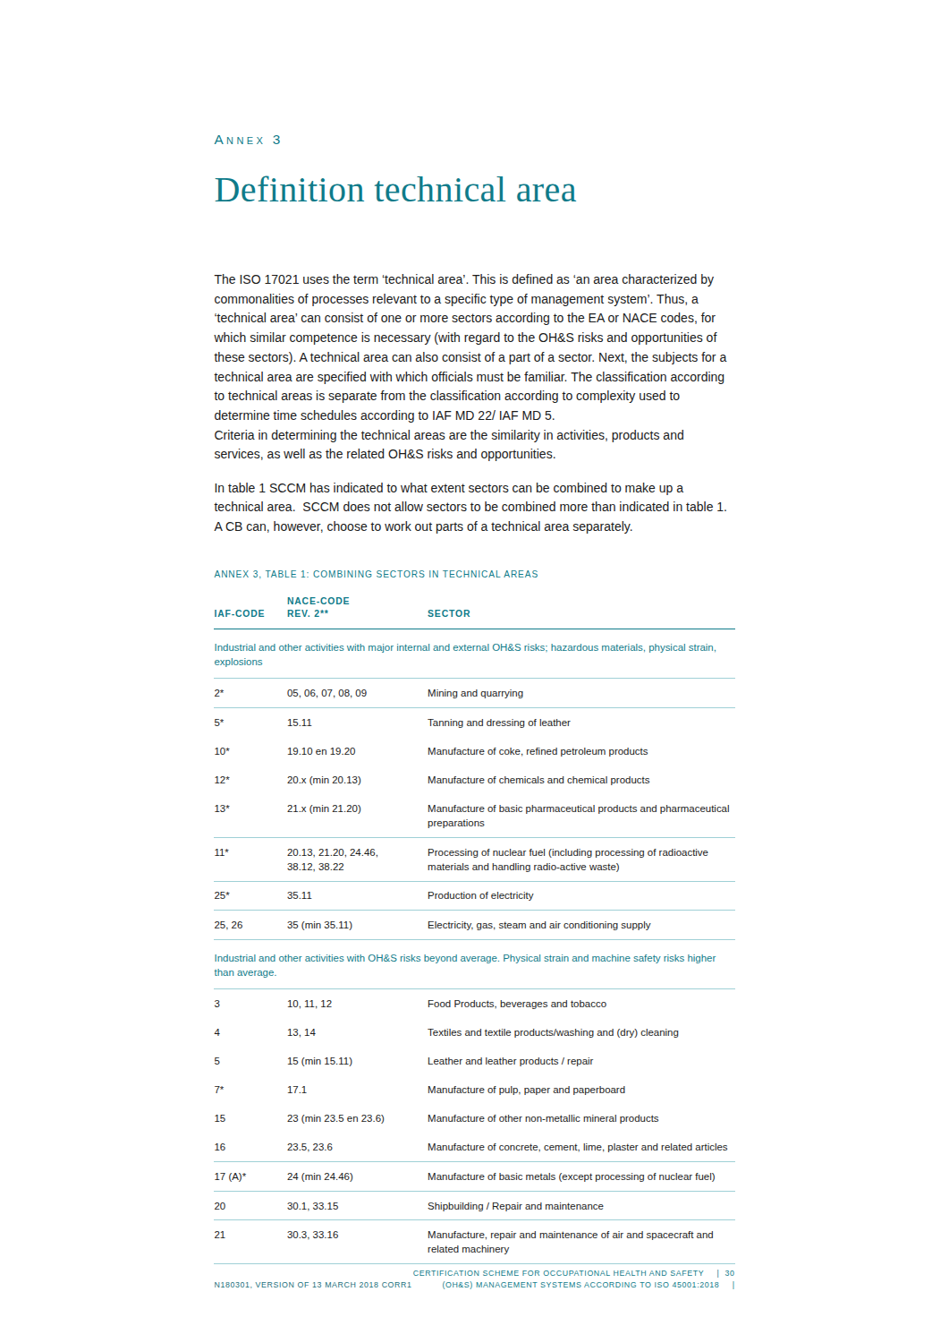Annex 3
Definition technical area
The ISO 17021 uses the term ‘technical area’. This is defined as ‘an area characterized by commonalities of processes relevant to a specific type of management system’. Thus, a ‘technical area’ can consist of one or more sectors according to the EA or NACE codes, for which similar competence is necessary (with regard to the OH&S risks and opportunities of these sectors). A technical area can also consist of a part of a sector. Next, the subjects for a technical area are specified with which officials must be familiar. The classification according to technical areas is separate from the classification according to complexity used to determine time schedules according to IAF MD 22/ IAF MD 5.
Criteria in determining the technical areas are the similarity in activities, products and services, as well as the related OH&S risks and opportunities.
In table 1 SCCM has indicated to what extent sectors can be combined to make up a technical area. SCCM does not allow sectors to be combined more than indicated in table 1. A CB can, however, choose to work out parts of a technical area separately.
Annex 3, table 1: Combining sectors in technical areas
| IAF-code | NACE-code rev. 2** | Sector |
| --- | --- | --- |
| Industrial and other activities with major internal and external OH&S risks; hazardous materials, physical strain, explosions |
| 2* | 05, 06, 07, 08, 09 | Mining and quarrying |
| 5* | 15.11 | Tanning and dressing of leather |
| 10* | 19.10 en 19.20 | Manufacture of coke, refined petroleum products |
| 12* | 20.x (min 20.13) | Manufacture of chemicals and chemical products |
| 13* | 21.x (min 21.20) | Manufacture of basic pharmaceutical products and pharmaceutical preparations |
| 11* | 20.13, 21.20, 24.46, 38.12, 38.22 | Processing of nuclear fuel (including processing of radioactive materials and handling radio-active waste) |
| 25* | 35.11 | Production of electricity |
| 25, 26 | 35 (min 35.11) | Electricity, gas, steam and air conditioning supply |
| Industrial and other activities with OH&S risks beyond average. Physical strain and machine safety risks higher than average. |
| 3 | 10, 11, 12 | Food Products, beverages and tobacco |
| 4 | 13, 14 | Textiles and textile products/washing and (dry) cleaning |
| 5 | 15 (min 15.11) | Leather and leather products / repair |
| 7* | 17.1 | Manufacture of pulp, paper and paperboard |
| 15 | 23 (min 23.5 en 23.6) | Manufacture of other non-metallic mineral products |
| 16 | 23.5, 23.6 | Manufacture of concrete, cement, lime, plaster and related articles |
| 17 (A)* | 24 (min 24.46) | Manufacture of basic metals (except processing of nuclear fuel) |
| 20 | 30.1, 33.15 | Shipbuilding / Repair and maintenance |
| 21 | 30.3, 33.16 | Manufacture, repair and maintenance of air and spacecraft and related machinery |
N180301, version of 13 March 2018 corr1
Certification scheme for occupational health and safety | 30
(OH&S) management systems according to ISO 45001:2018 |